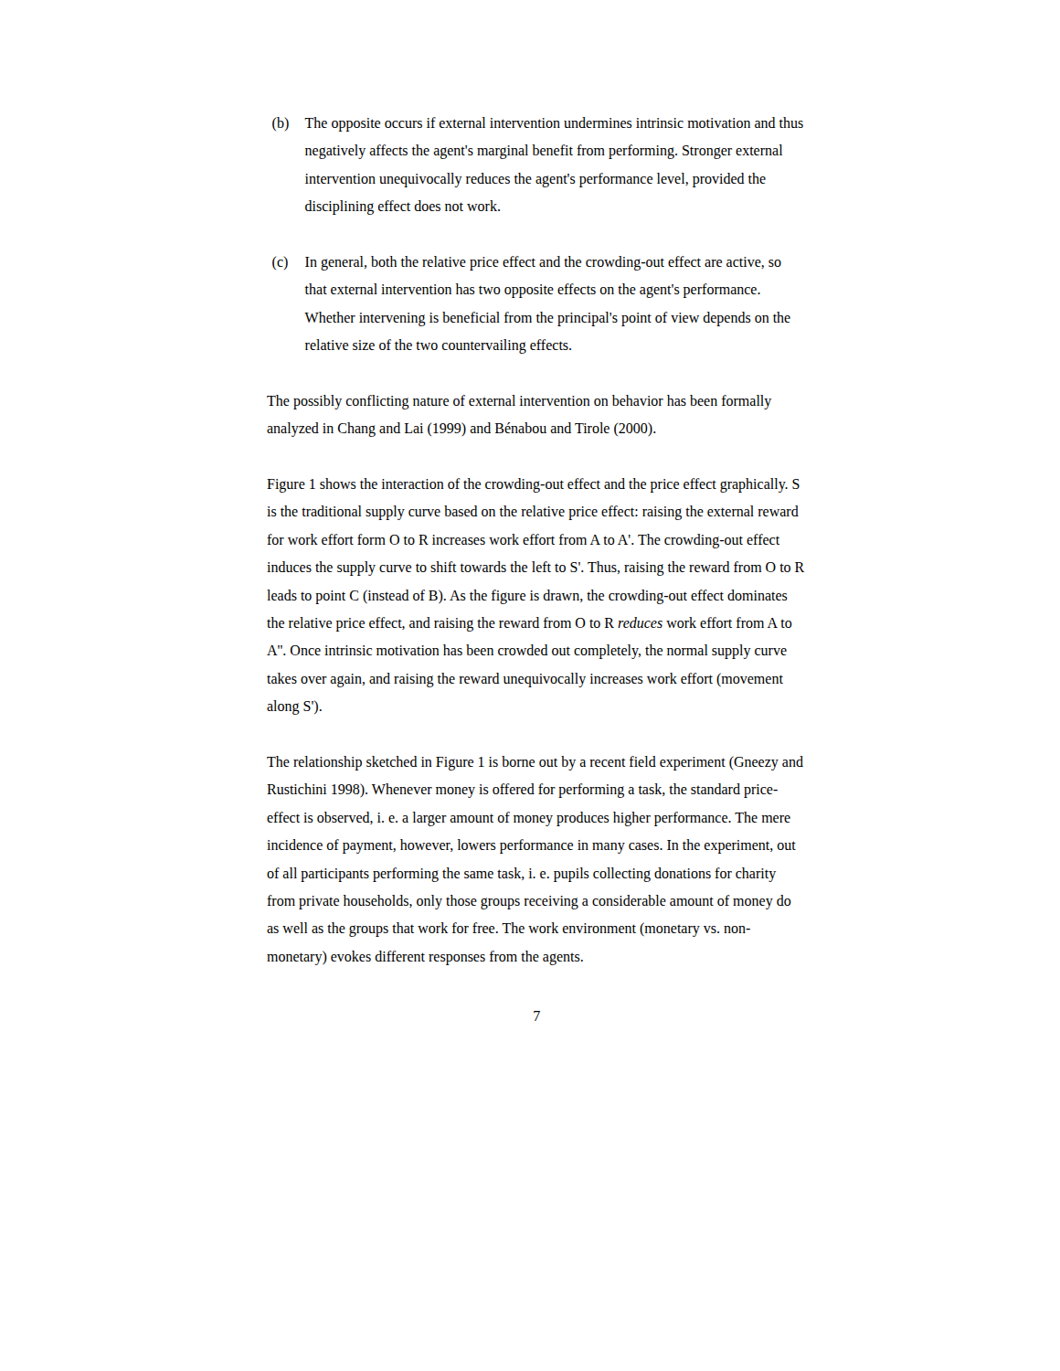(b) The opposite occurs if external intervention undermines intrinsic motivation and thus negatively affects the agent's marginal benefit from performing. Stronger external intervention unequivocally reduces the agent's performance level, provided the disciplining effect does not work.
(c) In general, both the relative price effect and the crowding-out effect are active, so that external intervention has two opposite effects on the agent's performance. Whether intervening is beneficial from the principal's point of view depends on the relative size of the two countervailing effects.
The possibly conflicting nature of external intervention on behavior has been formally analyzed in Chang and Lai (1999) and Bénabou and Tirole (2000).
Figure 1 shows the interaction of the crowding-out effect and the price effect graphically. S is the traditional supply curve based on the relative price effect: raising the external reward for work effort form O to R increases work effort from A to A'. The crowding-out effect induces the supply curve to shift towards the left to S'. Thus, raising the reward from O to R leads to point C (instead of B). As the figure is drawn, the crowding-out effect dominates the relative price effect, and raising the reward from O to R reduces work effort from A to A''. Once intrinsic motivation has been crowded out completely, the normal supply curve takes over again, and raising the reward unequivocally increases work effort (movement along S').
The relationship sketched in Figure 1 is borne out by a recent field experiment (Gneezy and Rustichini 1998). Whenever money is offered for performing a task, the standard price-effect is observed, i. e. a larger amount of money produces higher performance. The mere incidence of payment, however, lowers performance in many cases. In the experiment, out of all participants performing the same task, i. e. pupils collecting donations for charity from private households, only those groups receiving a considerable amount of money do as well as the groups that work for free. The work environment (monetary vs. non-monetary) evokes different responses from the agents.
7